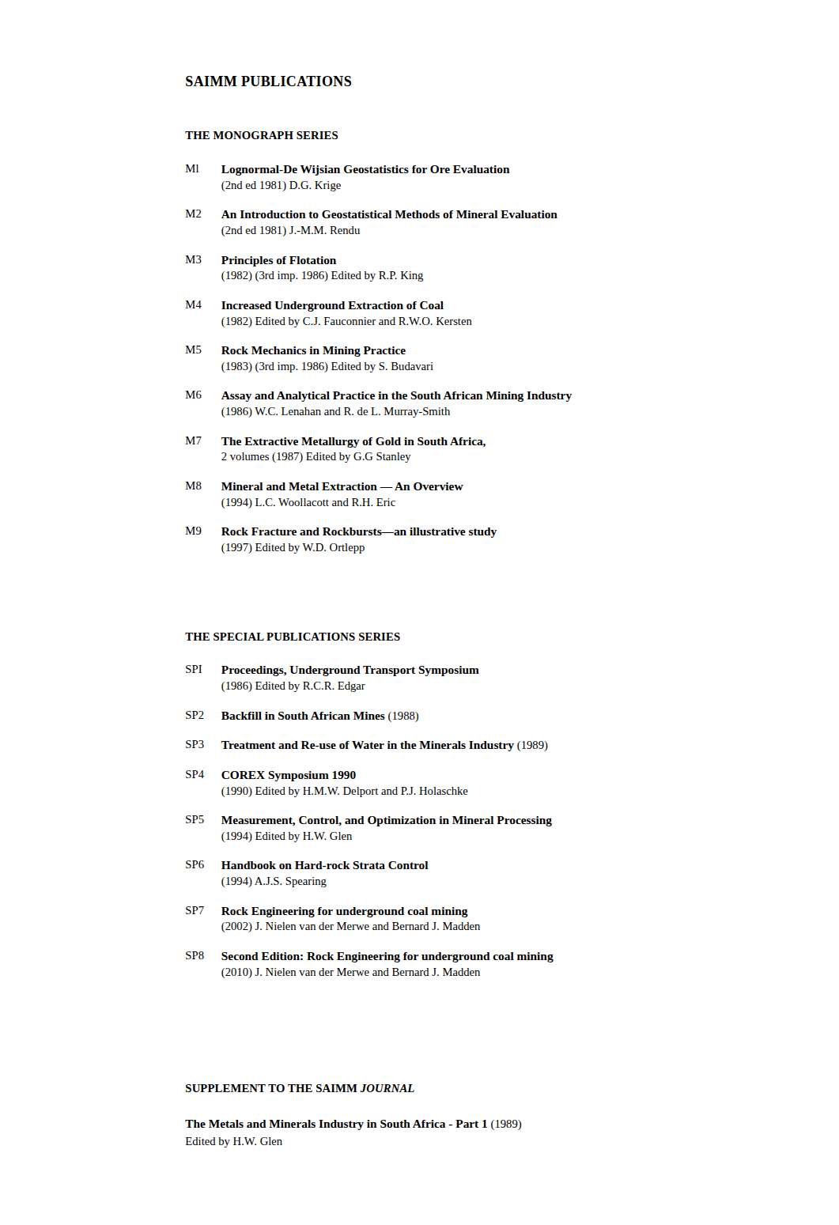SAIMM PUBLICATIONS
THE MONOGRAPH SERIES
Ml
Lognormal-De Wijsian Geostatistics for Ore Evaluation
(2nd ed 1981) D.G. Krige
M2
An Introduction to Geostatistical Methods of Mineral Evaluation
(2nd ed 1981) J.-M.M. Rendu
M3
Principles of Flotation
(1982) (3rd imp. 1986) Edited by R.P. King
M4
Increased Underground Extraction of Coal
(1982) Edited by C.J. Fauconnier and R.W.O. Kersten
M5
Rock Mechanics in Mining Practice
(1983) (3rd imp. 1986) Edited by S. Budavari
M6
Assay and Analytical Practice in the South African Mining Industry
(1986) W.C. Lenahan and R. de L. Murray-Smith
M7
The Extractive Metallurgy of Gold in South Africa,
2 volumes (1987) Edited by G.G Stanley
M8
Mineral and Metal Extraction — An Overview
(1994) L.C. Woollacott and R.H. Eric
M9
Rock Fracture and Rockbursts—an illustrative study
(1997) Edited by W.D. Ortlepp
THE SPECIAL PUBLICATIONS SERIES
SPI
Proceedings, Underground Transport Symposium
(1986) Edited by R.C.R. Edgar
SP2
Backfill in South African Mines (1988)
SP3
Treatment and Re-use of Water in the Minerals Industry (1989)
SP4
COREX Symposium 1990
(1990) Edited by H.M.W. Delport and P.J. Holaschke
SP5
Measurement, Control, and Optimization in Mineral Processing
(1994) Edited by H.W. Glen
SP6
Handbook on Hard-rock Strata Control
(1994) A.J.S. Spearing
SP7
Rock Engineering for underground coal mining
(2002) J. Nielen van der Merwe and Bernard J. Madden
SP8
Second Edition: Rock Engineering for underground coal mining
(2010) J. Nielen van der Merwe and Bernard J. Madden
SUPPLEMENT TO THE SAIMM JOURNAL
The Metals and Minerals Industry in South Africa - Part 1 (1989)
Edited by H.W. Glen